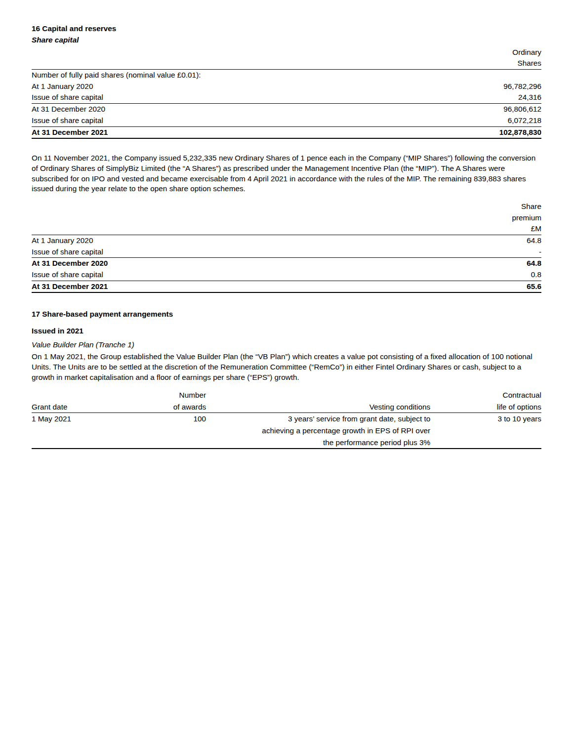16 Capital and reserves
Share capital
| | Ordinary |
| | Shares |
| Number of fully paid shares (nominal value £0.01): | |
| At 1 January 2020 | 96,782,296 |
| Issue of share capital | 24,316 |
| At 31 December 2020 | 96,806,612 |
| Issue of share capital | 6,072,218 |
| At 31 December 2021 | 102,878,830 |
On 11 November 2021, the Company issued 5,232,335 new Ordinary Shares of 1 pence each in the Company (“MIP Shares”) following the conversion of Ordinary Shares of SimplyBiz Limited (the “A Shares”) as prescribed under the Management Incentive Plan (the “MIP”). The A Shares were subscribed for on IPO and vested and became exercisable from 4 April 2021 in accordance with the rules of the MIP. The remaining 839,883 shares issued during the year relate to the open share option schemes.
| | Share |
| | premium |
| | £M |
| At 1 January 2020 | 64.8 |
| Issue of share capital | - |
| At 31 December 2020 | 64.8 |
| Issue of share capital | 0.8 |
| At 31 December 2021 | 65.6 |
17 Share-based payment arrangements
Issued in 2021
Value Builder Plan (Tranche 1)
On 1 May 2021, the Group established the Value Builder Plan (the “VB Plan”) which creates a value pot consisting of a fixed allocation of 100 notional Units. The Units are to be settled at the discretion of the Remuneration Committee (“RemCo”) in either Fintel Ordinary Shares or cash, subject to a growth in market capitalisation and a floor of earnings per share (“EPS”) growth.
| | Number | | Contractual |
| Grant date | of awards | Vesting conditions | life of options |
| 1 May 2021 | 100 | 3 years’ service from grant date, subject to | 3 to 10 years |
| | | achieving a percentage growth in EPS of RPI over | |
| | | the performance period plus 3% | |